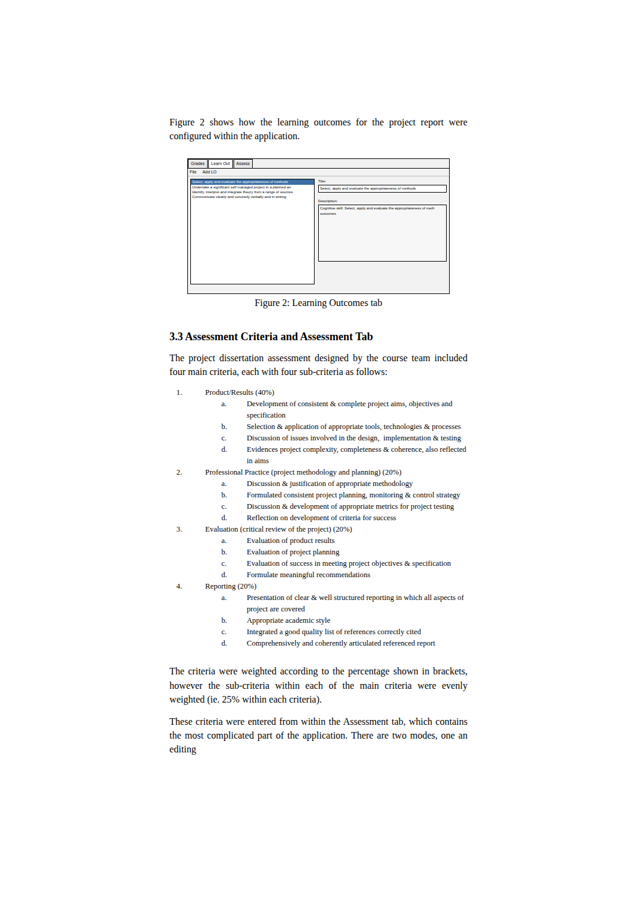Figure 2 shows how the learning outcomes for the project report were configured within the application.
Grades
Learn Out
Assess
File Add LO
Select, apply and evaluate the appropriateness of methods
Undertake a significant self managed project in a planned an
Identify, interpret and integrate theory from a range of sources
Communicate clearly and concisely verbally and in writing
Title:
Select, apply and evaluate the appropriateness of methods
Description:
Cognitive skill: Select, apply and evaluate the appropriateness of meth
outcomes
Figure 2: Learning Outcomes tab
3.3 Assessment Criteria and Assessment Tab
The project dissertation assessment designed by the course team included four main criteria, each with four sub-criteria as follows:
Product/Results (40%)
Development of consistent & complete project aims, objectives and specification
Selection & application of appropriate tools, technologies & processes
Discussion of issues involved in the design, implementation & testing
Evidences project complexity, completeness & coherence, also reflected in aims
Professional Practice (project methodology and planning) (20%)
Discussion & justification of appropriate methodology
Formulated consistent project planning, monitoring & control strategy
Discussion & development of appropriate metrics for project testing
Reflection on development of criteria for success
Evaluation (critical review of the project) (20%)
Evaluation of product results
Evaluation of project planning
Evaluation of success in meeting project objectives & specification
Formulate meaningful recommendations
Reporting (20%)
Presentation of clear & well structured reporting in which all aspects of project are covered
Appropriate academic style
Integrated a good quality list of references correctly cited
Comprehensively and coherently articulated referenced report
The criteria were weighted according to the percentage shown in brackets, however the sub-criteria within each of the main criteria were evenly weighted (ie. 25% within each criteria).
These criteria were entered from within the Assessment tab, which contains the most complicated part of the application. There are two modes, one an editing